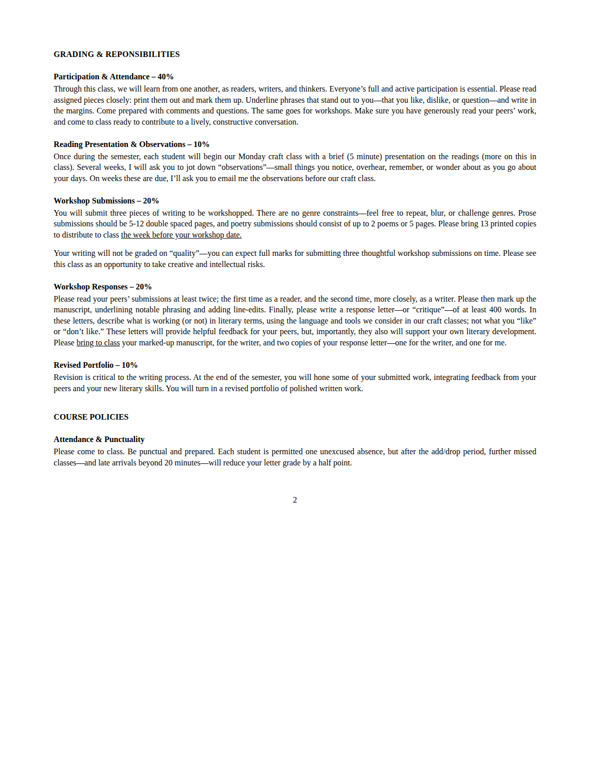GRADING & REPONSIBILITIES
Participation & Attendance – 40%
Through this class, we will learn from one another, as readers, writers, and thinkers. Everyone’s full and active participation is essential. Please read assigned pieces closely: print them out and mark them up. Underline phrases that stand out to you—that you like, dislike, or question—and write in the margins. Come prepared with comments and questions. The same goes for workshops. Make sure you have generously read your peers’ work, and come to class ready to contribute to a lively, constructive conversation.
Reading Presentation & Observations – 10%
Once during the semester, each student will begin our Monday craft class with a brief (5 minute) presentation on the readings (more on this in class). Several weeks, I will ask you to jot down “observations”—small things you notice, overhear, remember, or wonder about as you go about your days. On weeks these are due, I’ll ask you to email me the observations before our craft class.
Workshop Submissions – 20%
You will submit three pieces of writing to be workshopped. There are no genre constraints—feel free to repeat, blur, or challenge genres. Prose submissions should be 5-12 double spaced pages, and poetry submissions should consist of up to 2 poems or 5 pages. Please bring 13 printed copies to distribute to class the week before your workshop date.
Your writing will not be graded on “quality”—you can expect full marks for submitting three thoughtful workshop submissions on time. Please see this class as an opportunity to take creative and intellectual risks.
Workshop Responses – 20%
Please read your peers’ submissions at least twice; the first time as a reader, and the second time, more closely, as a writer. Please then mark up the manuscript, underlining notable phrasing and adding line-edits. Finally, please write a response letter—or “critique”—of at least 400 words. In these letters, describe what is working (or not) in literary terms, using the language and tools we consider in our craft classes; not what you “like” or “don’t like.” These letters will provide helpful feedback for your peers, but, importantly, they also will support your own literary development. Please bring to class your marked-up manuscript, for the writer, and two copies of your response letter—one for the writer, and one for me.
Revised Portfolio – 10%
Revision is critical to the writing process. At the end of the semester, you will hone some of your submitted work, integrating feedback from your peers and your new literary skills. You will turn in a revised portfolio of polished written work.
COURSE POLICIES
Attendance & Punctuality
Please come to class. Be punctual and prepared. Each student is permitted one unexcused absence, but after the add/drop period, further missed classes—and late arrivals beyond 20 minutes—will reduce your letter grade by a half point.
2